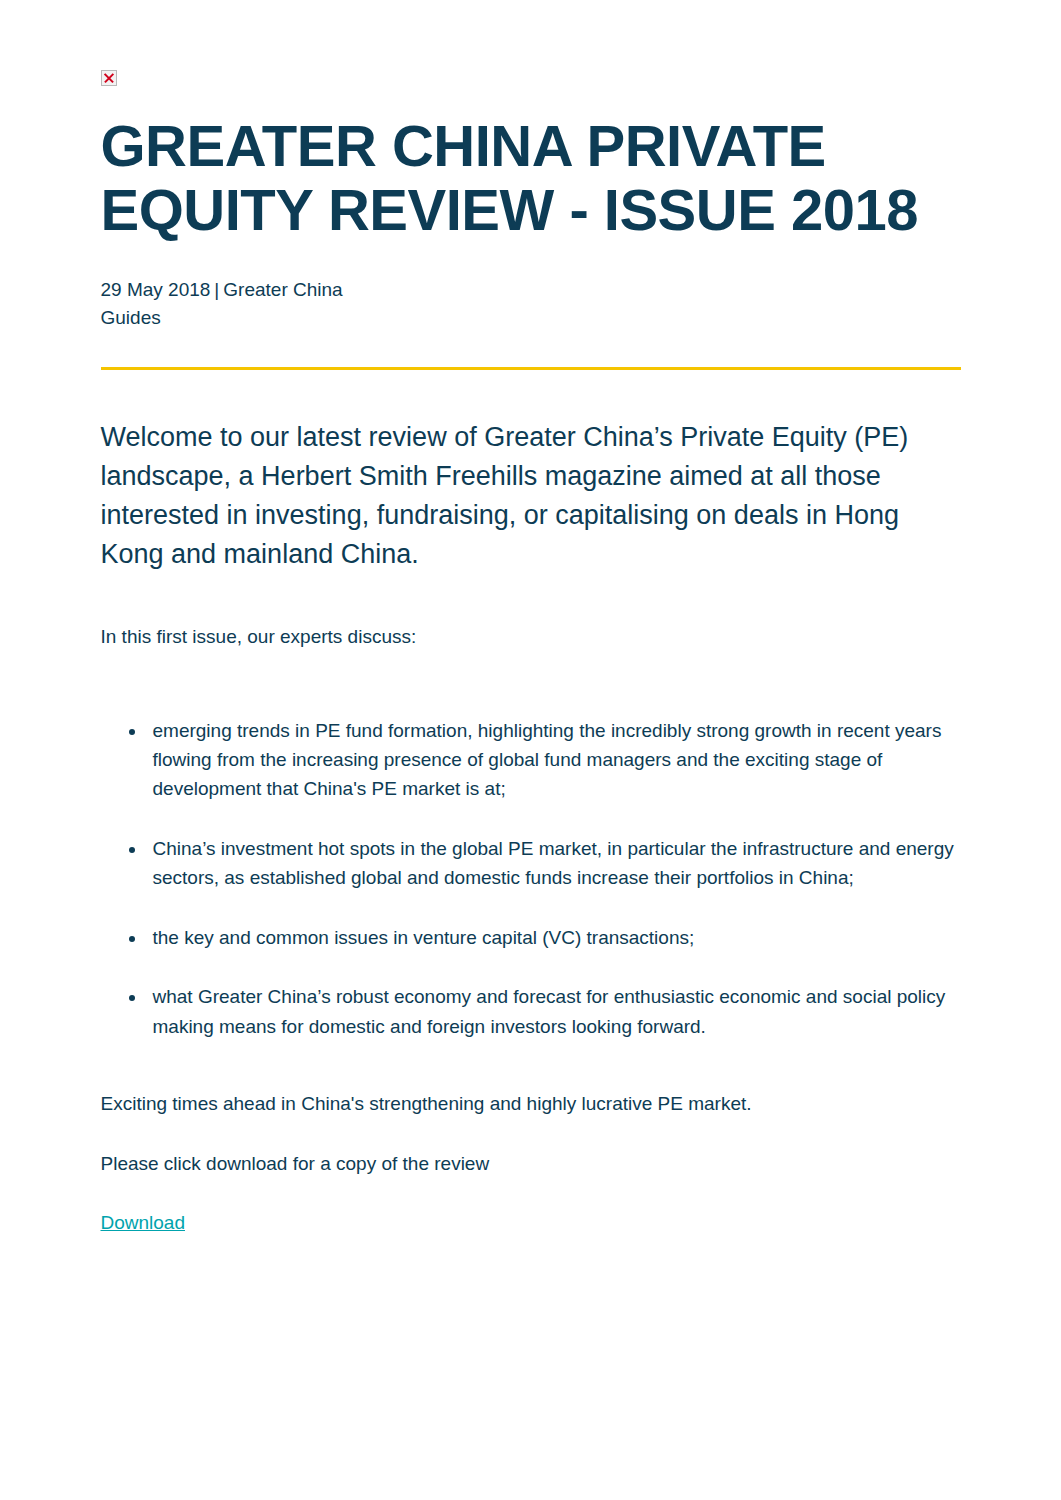Greater China Private Equity Review - Issue 2018
29 May 2018|Greater China
Guides
Welcome to our latest review of Greater China’s Private Equity (PE) landscape, a Herbert Smith Freehills magazine aimed at all those interested in investing, fundraising, or capitalising on deals in Hong Kong and mainland China.
In this first issue, our experts discuss:
emerging trends in PE fund formation, highlighting the incredibly strong growth in recent years flowing from the increasing presence of global fund managers and the exciting stage of development that China's PE market is at;
China’s investment hot spots in the global PE market, in particular the infrastructure and energy sectors, as established global and domestic funds increase their portfolios in China;
the key and common issues in venture capital (VC) transactions;
what Greater China’s robust economy and forecast for enthusiastic economic and social policy making means for domestic and foreign investors looking forward.
Exciting times ahead in China's strengthening and highly lucrative PE market.
Please click download for a copy of the review
Download